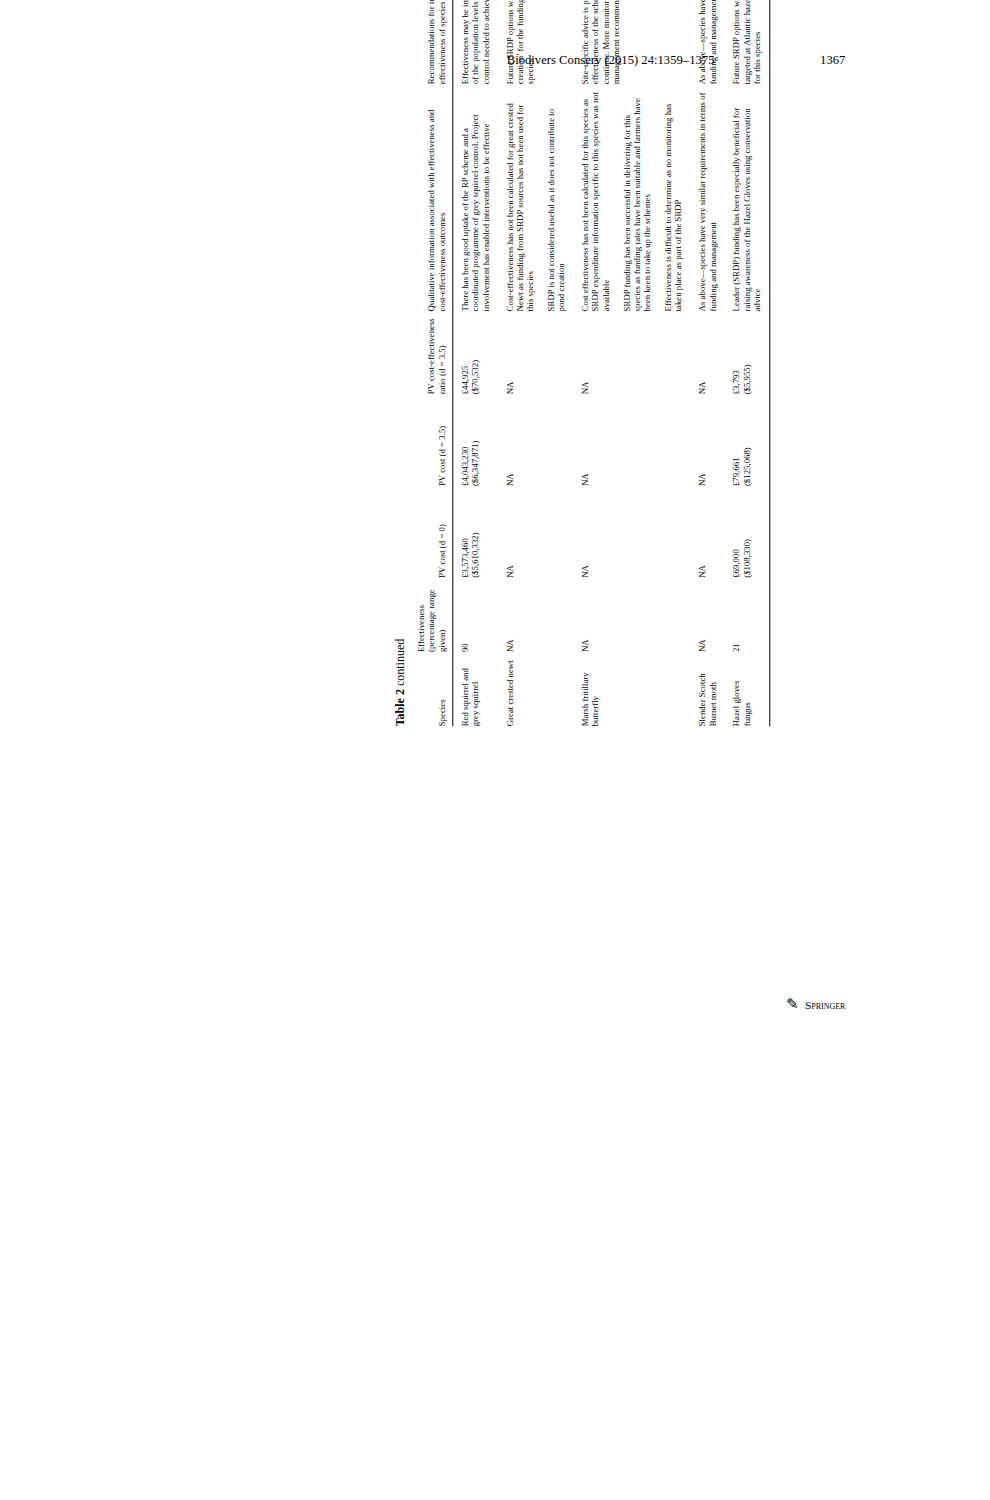Biodivers Conserv (2015) 24:1359–1375 1367
Table 2 continued
| Species | Effectiveness (percentage range given) | PV cost (d = 0) | PV cost (d = 3.5) | PV cost-effectiveness ratio (d = 3.5) | Qualitative information associated with effectiveness and cost-effectiveness outcomes | Recommendations for improving effectiveness and cost-effectiveness of species interventions |
| --- | --- | --- | --- | --- | --- | --- |
| Red squirrel and grey squirrel | 90 | £3,573,460 ($5,610,332) | £4,043,230 ($6,347,871) | £44,925 ($70,532) | There has been good uptake of the RP scheme and a coordinated programme of grey squirrel control. Project involvement has enabled interventions to be effective | Effectiveness may be improved through long term monitoring of the population levels to establish the minimum amount of control needed to achieve the conservation objectives |
| Great crested newt | NA | NA | NA | NA | Cost-effectiveness has not been calculated for great crested Newt as funding from SRDP sources has not been used for this species SRDP is not considered useful as it does not contribute to pond creation | Future SRDP options will need to include an option for ‘pond creation’ for the funding to be considered beneficial for this species |
| Marsh fritillary butterfly | NA | NA | NA | NA | Cost effectiveness has not been calculated for this species as SRDP expenditure information specific to this species was not available SRDP funding has been successful in delivering for this species as funding rates have been suitable and farmers have been keen to take up the schemes Effectiveness is difficult to determine as no monitoring has taken place as part of the SRDP | Site-specific advice is particularly important for the effectiveness of the schemes for this species and needs to continue. More monitoring is needed in order to improve future management recommendations |
| Slender Scotch Burnet moth | NA | NA | NA | NA | As above—species have very similar requirements in terms of funding and management | As above—species have very similar requirements in terms of funding and management |
| Hazel gloves fungus | 21 | £69,000 ($108,330) | £79,661 ($125,068) | £3,793 ($5,955) | Leader (SRDP) funding has been especially beneficial for raising awareness of the Hazel Gloves using conservation advice | Future SRDP options will need to have more funding options targeted at Atlantic hazel woodlands to be considered beneficial for this species |
✎ Springer